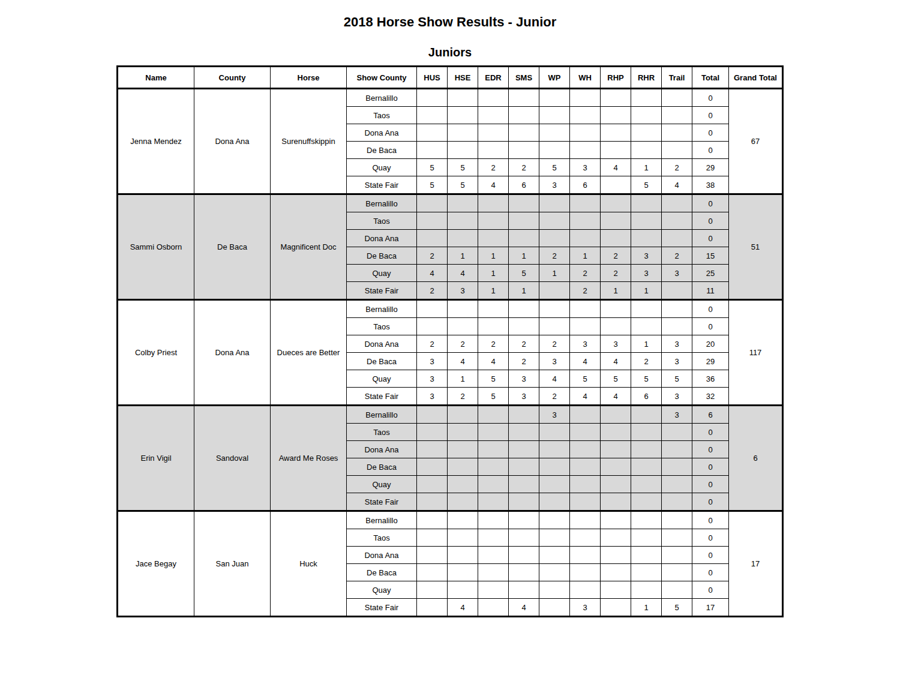2018 Horse Show Results - Junior
Juniors
| Name | County | Horse | Show County | HUS | HSE | EDR | SMS | WP | WH | RHP | RHR | Trail | Total | Grand Total |
| --- | --- | --- | --- | --- | --- | --- | --- | --- | --- | --- | --- | --- | --- | --- |
| Jenna Mendez | Dona Ana | Surenuffskippin | Bernalillo | | | | | | | | | | 0 | 67 |
| Taos | | | | | | | | | | 0 |
| Dona Ana | | | | | | | | | | 0 |
| De Baca | | | | | | | | | | 0 |
| Quay | 5 | 5 | 2 | 2 | 5 | 3 | 4 | 1 | 2 | 29 |
| State Fair | 5 | 5 | 4 | 6 | 3 | 6 | | 5 | 4 | 38 |
| Sammi Osborn | De Baca | Magnificent Doc | Bernalillo | | | | | | | | | | 0 | 51 |
| Taos | | | | | | | | | | 0 |
| Dona Ana | | | | | | | | | | 0 |
| De Baca | 2 | 1 | 1 | 1 | 2 | 1 | 2 | 3 | 2 | 15 |
| Quay | 4 | 4 | 1 | 5 | 1 | 2 | 2 | 3 | 3 | 25 |
| State Fair | 2 | 3 | 1 | 1 | | 2 | 1 | 1 | | 11 |
| Colby Priest | Dona Ana | Dueces are Better | Bernalillo | | | | | | | | | | 0 | 117 |
| Taos | | | | | | | | | | 0 |
| Dona Ana | 2 | 2 | 2 | 2 | 2 | 3 | 3 | 1 | 3 | 20 |
| De Baca | 3 | 4 | 4 | 2 | 3 | 4 | 4 | 2 | 3 | 29 |
| Quay | 3 | 1 | 5 | 3 | 4 | 5 | 5 | 5 | 5 | 36 |
| State Fair | 3 | 2 | 5 | 3 | 2 | 4 | 4 | 6 | 3 | 32 |
| Erin Vigil | Sandoval | Award Me Roses | Bernalillo | | | | | 3 | | | | 3 | 6 | 6 |
| Taos | | | | | | | | | | 0 |
| Dona Ana | | | | | | | | | | 0 |
| De Baca | | | | | | | | | | 0 |
| Quay | | | | | | | | | | 0 |
| State Fair | | | | | | | | | | 0 |
| Jace Begay | San Juan | Huck | Bernalillo | | | | | | | | | | 0 | 17 |
| Taos | | | | | | | | | | 0 |
| Dona Ana | | | | | | | | | | 0 |
| De Baca | | | | | | | | | | 0 |
| Quay | | | | | | | | | | 0 |
| State Fair | | 4 | | 4 | | 3 | | 1 | 5 | 17 |